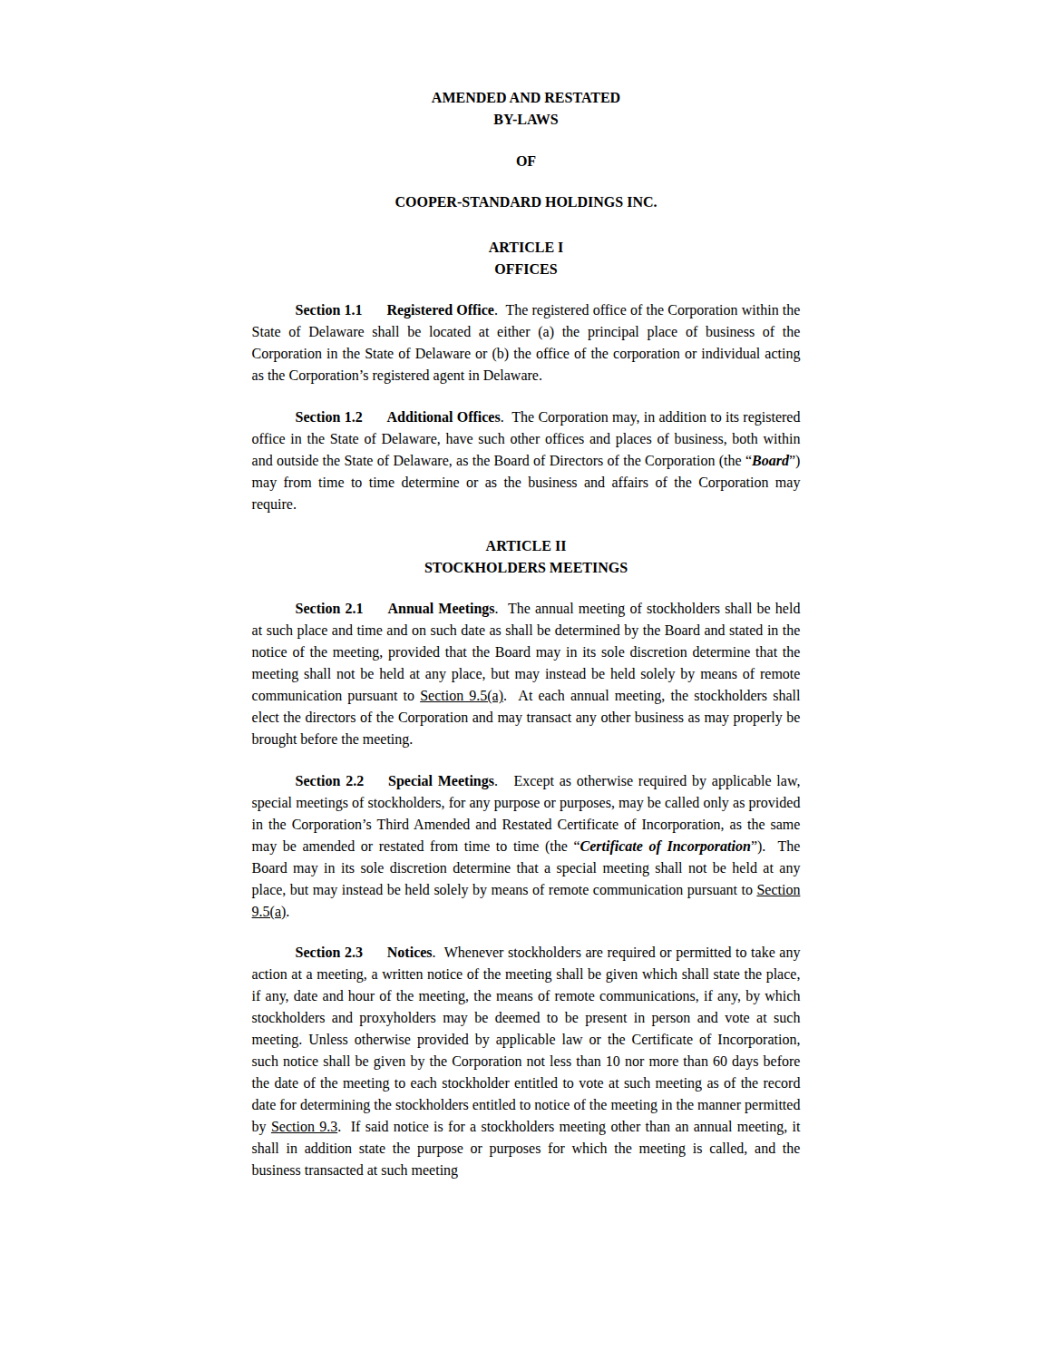Amended and Restated
By-Laws
of
Cooper-Standard Holdings Inc.
Article I
Offices
Section 1.1 Registered Office. The registered office of the Corporation within the State of Delaware shall be located at either (a) the principal place of business of the Corporation in the State of Delaware or (b) the office of the corporation or individual acting as the Corporation’s registered agent in Delaware.
Section 1.2 Additional Offices. The Corporation may, in addition to its registered office in the State of Delaware, have such other offices and places of business, both within and outside the State of Delaware, as the Board of Directors of the Corporation (the “Board”) may from time to time determine or as the business and affairs of the Corporation may require.
Article II
Stockholders Meetings
Section 2.1 Annual Meetings. The annual meeting of stockholders shall be held at such place and time and on such date as shall be determined by the Board and stated in the notice of the meeting, provided that the Board may in its sole discretion determine that the meeting shall not be held at any place, but may instead be held solely by means of remote communication pursuant to Section 9.5(a). At each annual meeting, the stockholders shall elect the directors of the Corporation and may transact any other business as may properly be brought before the meeting.
Section 2.2 Special Meetings. Except as otherwise required by applicable law, special meetings of stockholders, for any purpose or purposes, may be called only as provided in the Corporation’s Third Amended and Restated Certificate of Incorporation, as the same may be amended or restated from time to time (the “Certificate of Incorporation”). The Board may in its sole discretion determine that a special meeting shall not be held at any place, but may instead be held solely by means of remote communication pursuant to Section 9.5(a).
Section 2.3 Notices. Whenever stockholders are required or permitted to take any action at a meeting, a written notice of the meeting shall be given which shall state the place, if any, date and hour of the meeting, the means of remote communications, if any, by which stockholders and proxyholders may be deemed to be present in person and vote at such meeting. Unless otherwise provided by applicable law or the Certificate of Incorporation, such notice shall be given by the Corporation not less than 10 nor more than 60 days before the date of the meeting to each stockholder entitled to vote at such meeting as of the record date for determining the stockholders entitled to notice of the meeting in the manner permitted by Section 9.3. If said notice is for a stockholders meeting other than an annual meeting, it shall in addition state the purpose or purposes for which the meeting is called, and the business transacted at such meeting